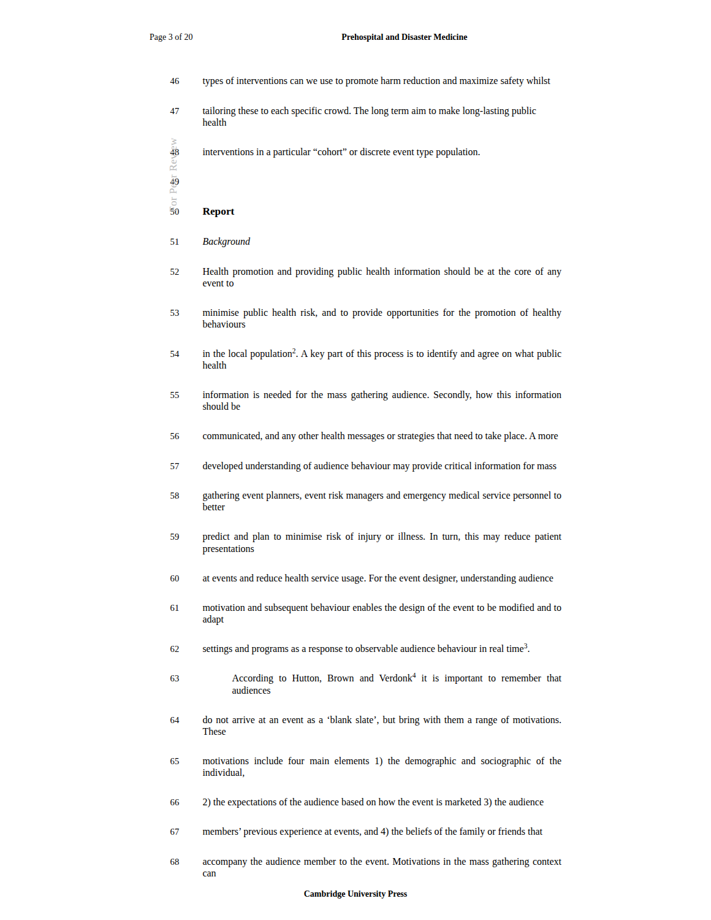Page 3 of 20 Prehospital and Disaster Medicine
For Peer Review
46 types of interventions can we use to promote harm reduction and maximize safety whilst
47 tailoring these to each specific crowd. The long term aim to make long-lasting public health
48 interventions in a particular “cohort” or discrete event type population.
49
50 Report
51 Background
52 Health promotion and providing public health information should be at the core of any event to
53 minimise public health risk, and to provide opportunities for the promotion of healthy behaviours
54 in the local population2. A key part of this process is to identify and agree on what public health
55 information is needed for the mass gathering audience. Secondly, how this information should be
56 communicated, and any other health messages or strategies that need to take place. A more
57 developed understanding of audience behaviour may provide critical information for mass
58 gathering event planners, event risk managers and emergency medical service personnel to better
59 predict and plan to minimise risk of injury or illness. In turn, this may reduce patient presentations
60 at events and reduce health service usage. For the event designer, understanding audience
61 motivation and subsequent behaviour enables the design of the event to be modified and to adapt
62 settings and programs as a response to observable audience behaviour in real time3.
63 According to Hutton, Brown and Verdonk4 it is important to remember that audiences
64 do not arrive at an event as a ‘blank slate’, but bring with them a range of motivations. These
65 motivations include four main elements 1) the demographic and sociographic of the individual,
66 2) the expectations of the audience based on how the event is marketed 3) the audience
67 members’ previous experience at events, and 4) the beliefs of the family or friends that
68 accompany the audience member to the event. Motivations in the mass gathering context can
Cambridge University Press